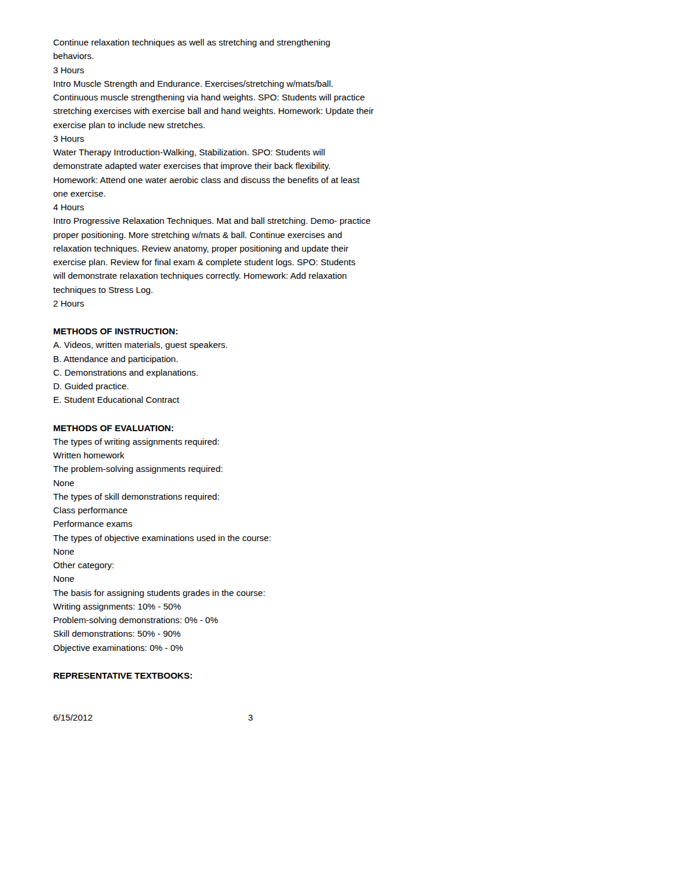Continue relaxation techniques as well as stretching and strengthening
behaviors.
3 Hours
Intro Muscle Strength and Endurance. Exercises/stretching w/mats/ball.
Continuous muscle strengthening via hand weights. SPO: Students will practice
stretching exercises with exercise ball and hand weights. Homework: Update their
exercise plan to include new stretches.
3 Hours
Water Therapy Introduction-Walking, Stabilization. SPO: Students will
demonstrate adapted water exercises that improve their back flexibility.
Homework: Attend one water aerobic class and discuss the benefits of at least
one exercise.
4 Hours
Intro Progressive Relaxation Techniques. Mat and ball stretching. Demo- practice
proper positioning. More stretching w/mats & ball. Continue exercises and
relaxation techniques. Review anatomy, proper positioning and update their
exercise plan. Review for final exam & complete student logs. SPO: Students
will demonstrate relaxation techniques correctly. Homework: Add relaxation
techniques to Stress Log.
2 Hours
METHODS OF INSTRUCTION:
A. Videos, written materials, guest speakers.
B. Attendance and participation.
C. Demonstrations and explanations.
D. Guided practice.
E. Student Educational Contract
METHODS OF EVALUATION:
The types of writing assignments required:
Written homework
The problem-solving assignments required:
None
The types of skill demonstrations required:
Class performance
Performance exams
The types of objective examinations used in the course:
None
Other category:
None
The basis for assigning students grades in the course:
Writing assignments: 10% - 50%
Problem-solving demonstrations: 0% - 0%
Skill demonstrations: 50% - 90%
Objective examinations: 0% - 0%
REPRESENTATIVE TEXTBOOKS:
6/15/2012 3